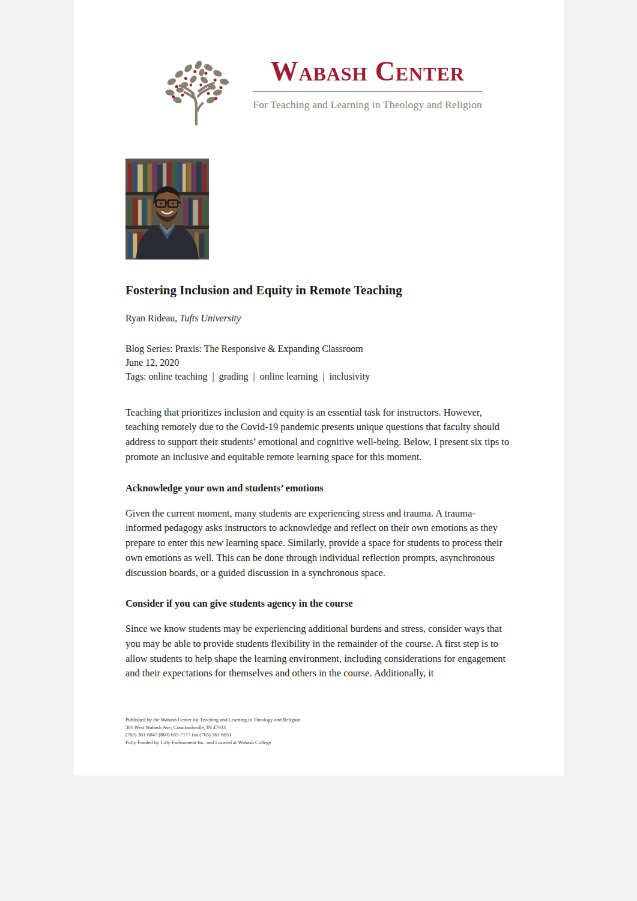Wabash Center
For Teaching and Learning in Theology and Religion
Author portrait
Fostering Inclusion and Equity in Remote Teaching
Ryan Rideau, Tufts University
Blog Series: Praxis: The Responsive & Expanding Classroom
June 12, 2020
Tags: online teaching|grading|online learning|inclusivity
Teaching that prioritizes inclusion and equity is an essential task for instructors. However, teaching remotely due to the Covid-19 pandemic presents unique questions that faculty should address to support their students’ emotional and cognitive well-being. Below, I present six tips to promote an inclusive and equitable remote learning space for this moment.
Acknowledge your own and students’ emotions
Given the current moment, many students are experiencing stress and trauma. A trauma-informed pedagogy asks instructors to acknowledge and reflect on their own emotions as they prepare to enter this new learning space. Similarly, provide a space for students to process their own emotions as well. This can be done through individual reflection prompts, asynchronous discussion boards, or a guided discussion in a synchronous space.
Consider if you can give students agency in the course
Since we know students may be experiencing additional burdens and stress, consider ways that you may be able to provide students flexibility in the remainder of the course. A first step is to allow students to help shape the learning environment, including considerations for engagement and their expectations for themselves and others in the course. Additionally, it
Published by the Wabash Center for Teaching and Learning in Theology and Religion
301 West Wabash Ave, Crawfordsville, IN 47933
(765) 361-6047 (800) 655-7177 fax (765) 361-6051
Fully Funded by Lilly Endowment Inc. and Located at Wabash College